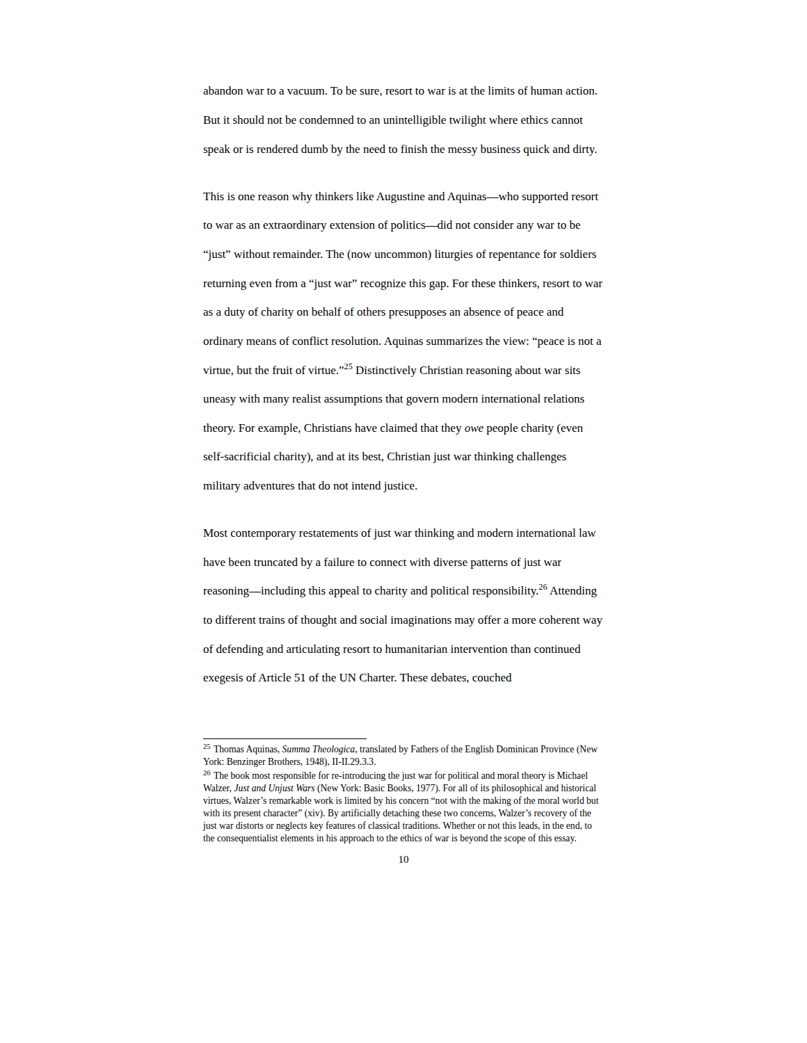abandon war to a vacuum. To be sure, resort to war is at the limits of human action. But it should not be condemned to an unintelligible twilight where ethics cannot speak or is rendered dumb by the need to finish the messy business quick and dirty.
This is one reason why thinkers like Augustine and Aquinas—who supported resort to war as an extraordinary extension of politics—did not consider any war to be “just” without remainder. The (now uncommon) liturgies of repentance for soldiers returning even from a “just war” recognize this gap. For these thinkers, resort to war as a duty of charity on behalf of others presupposes an absence of peace and ordinary means of conflict resolution. Aquinas summarizes the view: “peace is not a virtue, but the fruit of virtue.”25 Distinctively Christian reasoning about war sits uneasy with many realist assumptions that govern modern international relations theory. For example, Christians have claimed that they owe people charity (even self-sacrificial charity), and at its best, Christian just war thinking challenges military adventures that do not intend justice.
Most contemporary restatements of just war thinking and modern international law have been truncated by a failure to connect with diverse patterns of just war reasoning—including this appeal to charity and political responsibility.26 Attending to different trains of thought and social imaginations may offer a more coherent way of defending and articulating resort to humanitarian intervention than continued exegesis of Article 51 of the UN Charter. These debates, couched
25 Thomas Aquinas, Summa Theologica, translated by Fathers of the English Dominican Province (New York: Benzinger Brothers, 1948), II-II.29.3.3.
26 The book most responsible for re-introducing the just war for political and moral theory is Michael Walzer, Just and Unjust Wars (New York: Basic Books, 1977). For all of its philosophical and historical virtues, Walzer’s remarkable work is limited by his concern “not with the making of the moral world but with its present character” (xiv). By artificially detaching these two concerns, Walzer’s recovery of the just war distorts or neglects key features of classical traditions. Whether or not this leads, in the end, to the consequentialist elements in his approach to the ethics of war is beyond the scope of this essay.
10